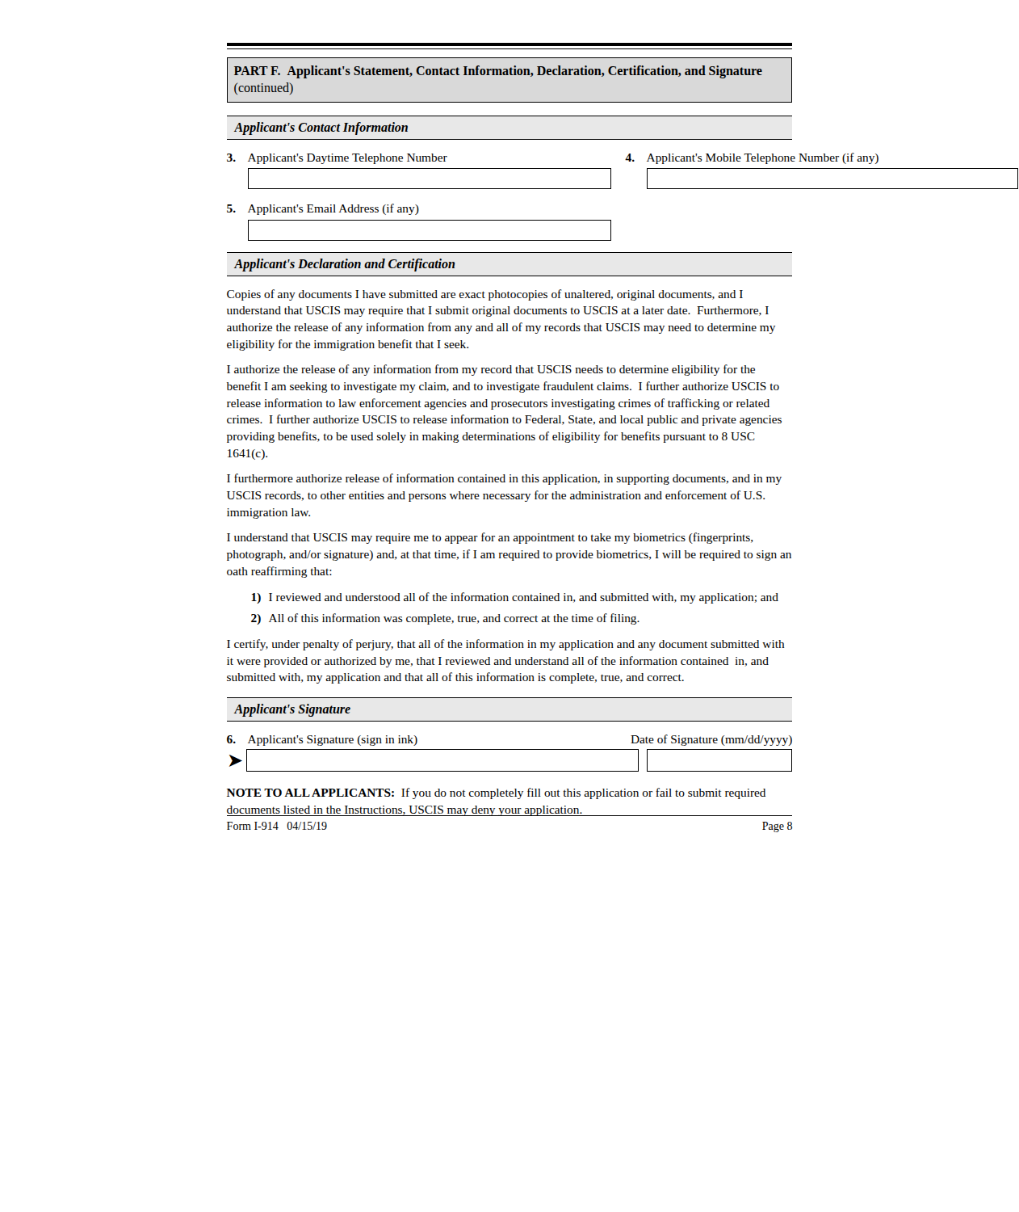PART F. Applicant's Statement, Contact Information, Declaration, Certification, and Signature
(continued)
Applicant's Contact Information
3. Applicant's Daytime Telephone Number
4. Applicant's Mobile Telephone Number (if any)
5. Applicant's Email Address (if any)
Applicant's Declaration and Certification
Copies of any documents I have submitted are exact photocopies of unaltered, original documents, and I understand that USCIS may require that I submit original documents to USCIS at a later date. Furthermore, I authorize the release of any information from any and all of my records that USCIS may need to determine my eligibility for the immigration benefit that I seek.
I authorize the release of any information from my record that USCIS needs to determine eligibility for the benefit I am seeking to investigate my claim, and to investigate fraudulent claims. I further authorize USCIS to release information to law enforcement agencies and prosecutors investigating crimes of trafficking or related crimes. I further authorize USCIS to release information to Federal, State, and local public and private agencies providing benefits, to be used solely in making determinations of eligibility for benefits pursuant to 8 USC 1641(c).
I furthermore authorize release of information contained in this application, in supporting documents, and in my USCIS records, to other entities and persons where necessary for the administration and enforcement of U.S. immigration law.
I understand that USCIS may require me to appear for an appointment to take my biometrics (fingerprints, photograph, and/or signature) and, at that time, if I am required to provide biometrics, I will be required to sign an oath reaffirming that:
1) I reviewed and understood all of the information contained in, and submitted with, my application; and
2) All of this information was complete, true, and correct at the time of filing.
I certify, under penalty of perjury, that all of the information in my application and any document submitted with it were provided or authorized by me, that I reviewed and understand all of the information contained in, and submitted with, my application and that all of this information is complete, true, and correct.
Applicant's Signature
6. Applicant's Signature (sign in ink)
Date of Signature (mm/dd/yyyy)
➤
NOTE TO ALL APPLICANTS: If you do not completely fill out this application or fail to submit required documents listed in the Instructions, USCIS may deny your application.
Form I-914 04/15/19
Page 8